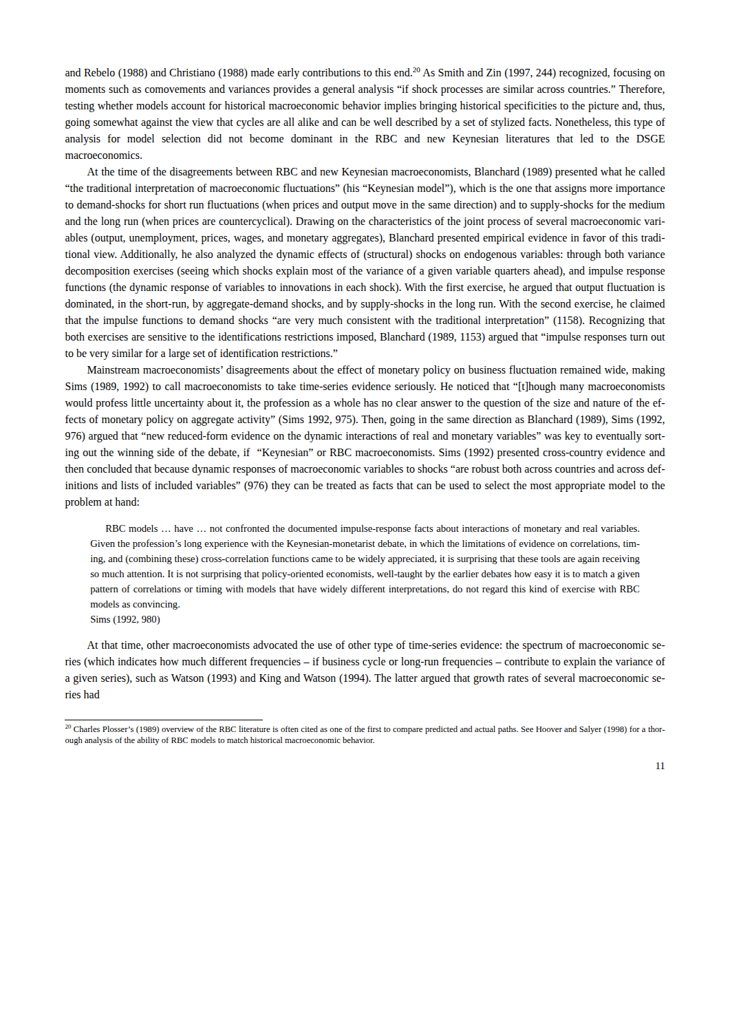and Rebelo (1988) and Christiano (1988) made early contributions to this end.20 As Smith and Zin (1997, 244) recognized, focusing on moments such as comovements and variances provides a general analysis “if shock processes are similar across countries.” Therefore, testing whether models account for historical macroeconomic behavior implies bringing historical specificities to the picture and, thus, going somewhat against the view that cycles are all alike and can be well described by a set of stylized facts. Nonetheless, this type of analysis for model selection did not become dominant in the RBC and new Keynesian literatures that led to the DSGE macroeconomics.
At the time of the disagreements between RBC and new Keynesian macroeconomists, Blanchard (1989) presented what he called “the traditional interpretation of macroeconomic fluctuations” (his “Keynesian model”), which is the one that assigns more importance to demand-shocks for short run fluctuations (when prices and output move in the same direction) and to supply-shocks for the medium and the long run (when prices are countercyclical). Drawing on the characteristics of the joint process of several macroeconomic variables (output, unemployment, prices, wages, and monetary aggregates), Blanchard presented empirical evidence in favor of this traditional view. Additionally, he also analyzed the dynamic effects of (structural) shocks on endogenous variables: through both variance decomposition exercises (seeing which shocks explain most of the variance of a given variable quarters ahead), and impulse response functions (the dynamic response of variables to innovations in each shock). With the first exercise, he argued that output fluctuation is dominated, in the short-run, by aggregate-demand shocks, and by supply-shocks in the long run. With the second exercise, he claimed that the impulse functions to demand shocks “are very much consistent with the traditional interpretation” (1158). Recognizing that both exercises are sensitive to the identifications restrictions imposed, Blanchard (1989, 1153) argued that “impulse responses turn out to be very similar for a large set of identification restrictions.”
Mainstream macroeconomists’ disagreements about the effect of monetary policy on business fluctuation remained wide, making Sims (1989, 1992) to call macroeconomists to take time-series evidence seriously. He noticed that “[t]hough many macroeconomists would profess little uncertainty about it, the profession as a whole has no clear answer to the question of the size and nature of the effects of monetary policy on aggregate activity” (Sims 1992, 975). Then, going in the same direction as Blanchard (1989), Sims (1992, 976) argued that “new reduced-form evidence on the dynamic interactions of real and monetary variables” was key to eventually sorting out the winning side of the debate, if “Keynesian” or RBC macroeconomists. Sims (1992) presented cross-country evidence and then concluded that because dynamic responses of macroeconomic variables to shocks “are robust both across countries and across definitions and lists of included variables” (976) they can be treated as facts that can be used to select the most appropriate model to the problem at hand:
RBC models … have … not confronted the documented impulse-response facts about interactions of monetary and real variables. Given the profession’s long experience with the Keynesian-monetarist debate, in which the limitations of evidence on correlations, timing, and (combining these) cross-correlation functions came to be widely appreciated, it is surprising that these tools are again receiving so much attention. It is not surprising that policy-oriented economists, well-taught by the earlier debates how easy it is to match a given pattern of correlations or timing with models that have widely different interpretations, do not regard this kind of exercise with RBC models as convincing.
Sims (1992, 980)
At that time, other macroeconomists advocated the use of other type of time-series evidence: the spectrum of macroeconomic series (which indicates how much different frequencies – if business cycle or long-run frequencies – contribute to explain the variance of a given series), such as Watson (1993) and King and Watson (1994). The latter argued that growth rates of several macroeconomic series had
20 Charles Plosser’s (1989) overview of the RBC literature is often cited as one of the first to compare predicted and actual paths. See Hoover and Salyer (1998) for a thorough analysis of the ability of RBC models to match historical macroeconomic behavior.
11